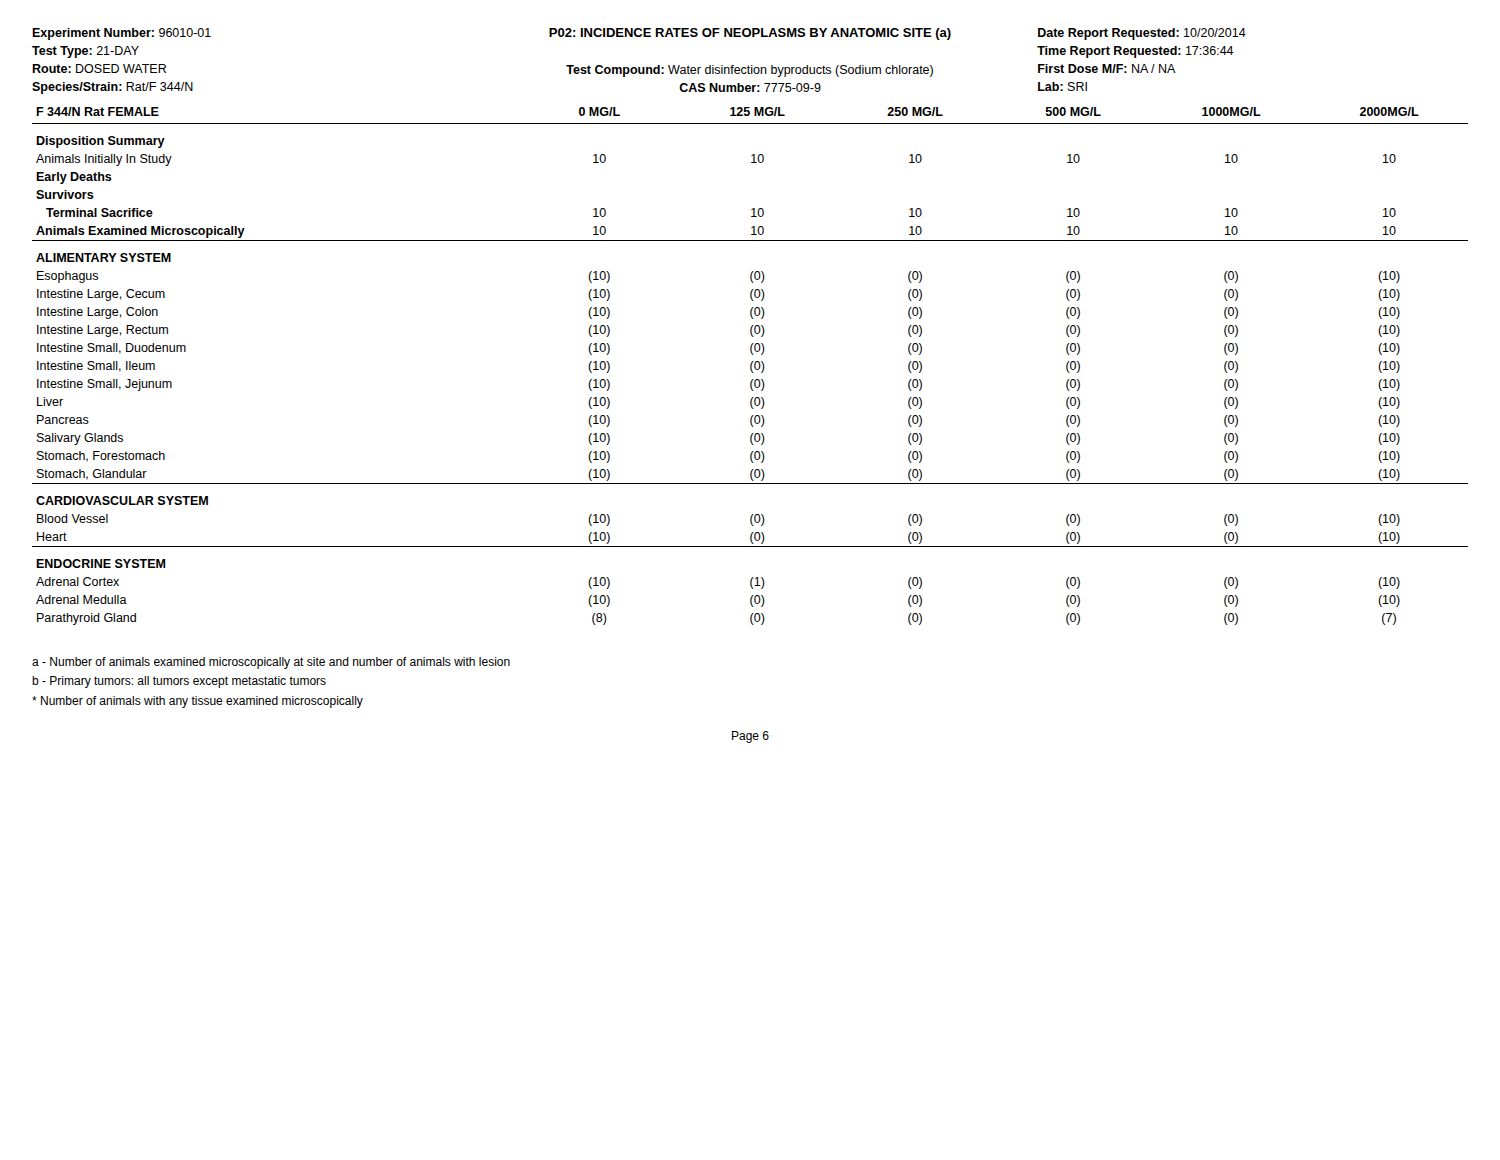| Experiment Number: 96010-01 Test Type: 21-DAY Route: DOSED WATER Species/Strain: Rat/F 344/N | P02: INCIDENCE RATES OF NEOPLASMS BY ANATOMIC SITE (a) Test Compound: Water disinfection byproducts (Sodium chlorate) CAS Number: 7775-09-9 | Date Report Requested: 10/20/2014 Time Report Requested: 17:36:44 First Dose M/F: NA / NA Lab: SRI |
| F 344/N Rat FEMALE | 0 MG/L | 125 MG/L | 250 MG/L | 500 MG/L | 1000MG/L | 2000MG/L |
| --- | --- | --- | --- | --- | --- | --- |
| Disposition Summary |
| Animals Initially In Study | 10 | 10 | 10 | 10 | 10 | 10 |
| Early Deaths | | | | | | |
| Survivors | | | | | | |
| Terminal Sacrifice | 10 | 10 | 10 | 10 | 10 | 10 |
| Animals Examined Microscopically | 10 | 10 | 10 | 10 | 10 | 10 |
| ALIMENTARY SYSTEM |
| Esophagus | (10) | (0) | (0) | (0) | (0) | (10) |
| Intestine Large, Cecum | (10) | (0) | (0) | (0) | (0) | (10) |
| Intestine Large, Colon | (10) | (0) | (0) | (0) | (0) | (10) |
| Intestine Large, Rectum | (10) | (0) | (0) | (0) | (0) | (10) |
| Intestine Small, Duodenum | (10) | (0) | (0) | (0) | (0) | (10) |
| Intestine Small, Ileum | (10) | (0) | (0) | (0) | (0) | (10) |
| Intestine Small, Jejunum | (10) | (0) | (0) | (0) | (0) | (10) |
| Liver | (10) | (0) | (0) | (0) | (0) | (10) |
| Pancreas | (10) | (0) | (0) | (0) | (0) | (10) |
| Salivary Glands | (10) | (0) | (0) | (0) | (0) | (10) |
| Stomach, Forestomach | (10) | (0) | (0) | (0) | (0) | (10) |
| Stomach, Glandular | (10) | (0) | (0) | (0) | (0) | (10) |
| CARDIOVASCULAR SYSTEM |
| Blood Vessel | (10) | (0) | (0) | (0) | (0) | (10) |
| Heart | (10) | (0) | (0) | (0) | (0) | (10) |
| ENDOCRINE SYSTEM |
| Adrenal Cortex | (10) | (1) | (0) | (0) | (0) | (10) |
| Adrenal Medulla | (10) | (0) | (0) | (0) | (0) | (10) |
| Parathyroid Gland | (8) | (0) | (0) | (0) | (0) | (7) |
a - Number of animals examined microscopically at site and number of animals with lesion
b - Primary tumors: all tumors except metastatic tumors
* Number of animals with any tissue examined microscopically
Page 6